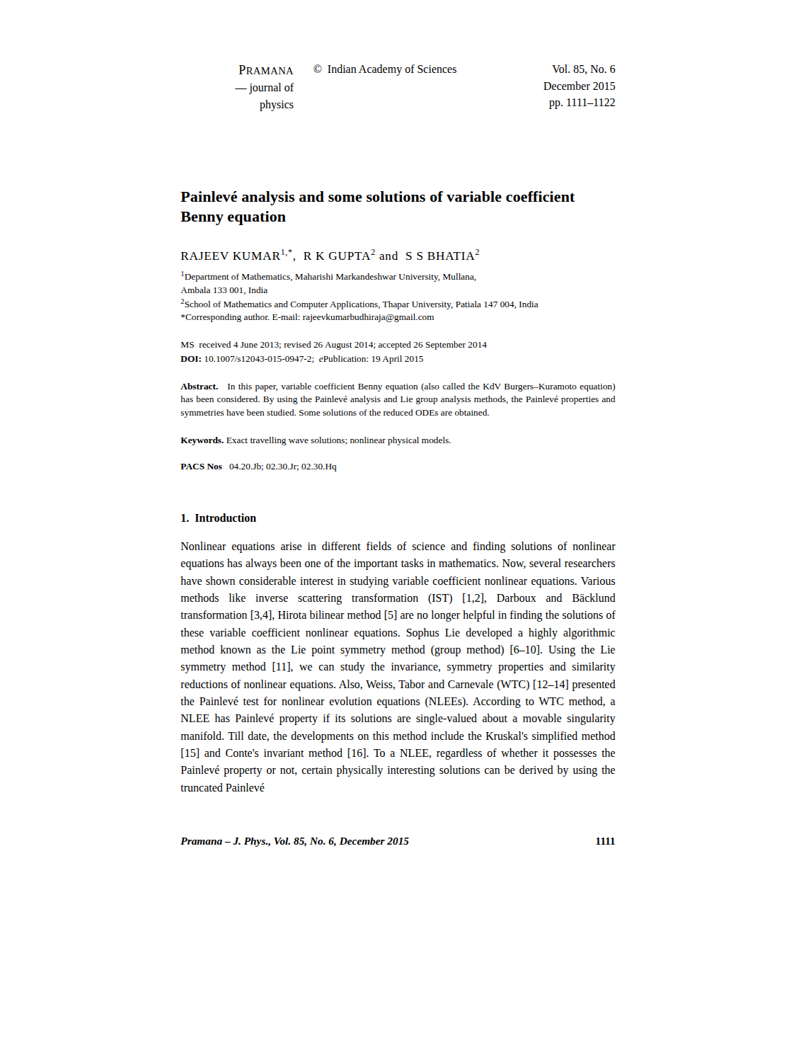| P RAMANA — journal of physics | © Indian Academy of Sciences | Vol. 85, No. 6 December 2015 pp. 1111–1122 |
Painlevé analysis and some solutions of variable coefficient Benny equation
RAJEEV KUMAR1,*, R K GUPTA2 and S S BHATIA2
1Department of Mathematics, Maharishi Markandeshwar University, Mullana,
Ambala 133 001, India
2School of Mathematics and Computer Applications, Thapar University, Patiala 147 004, India
*Corresponding author. E-mail: rajeevkumarbudhiraja@gmail.com
MS received 4 June 2013; revised 26 August 2014; accepted 26 September 2014
DOI: 10.1007/s12043-015-0947-2; e Publication: 19 April 2015
Abstract. In this paper, variable coefficient Benny equation (also called the KdV Burgers–Kuramoto equation) has been considered. By using the Painlevé analysis and Lie group analysis methods, the Painlevé properties and symmetries have been studied. Some solutions of the reduced ODEs are obtained.
Keywords. Exact travelling wave solutions; nonlinear physical models.
PACS Nos 04.20.Jb; 02.30.Jr; 02.30.Hq
1. Introduction
Nonlinear equations arise in different fields of science and finding solutions of nonlinear equations has always been one of the important tasks in mathematics. Now, several researchers have shown considerable interest in studying variable coefficient nonlinear equations. Various methods like inverse scattering transformation (IST) [1,2], Darboux and Bäcklund transformation [3,4], Hirota bilinear method [5] are no longer helpful in finding the solutions of these variable coefficient nonlinear equations. Sophus Lie developed a highly algorithmic method known as the Lie point symmetry method (group method) [6–10]. Using the Lie symmetry method [11], we can study the invariance, symmetry properties and similarity reductions of nonlinear equations. Also, Weiss, Tabor and Carnevale (WTC) [12–14] presented the Painlevé test for nonlinear evolution equations (NLEEs). According to WTC method, a NLEE has Painlevé property if its solutions are single-valued about a movable singularity manifold. Till date, the developments on this method include the Kruskal's simplified method [15] and Conte's invariant method [16]. To a NLEE, regardless of whether it possesses the Painlevé property or not, certain physically interesting solutions can be derived by using the truncated Painlevé
Pramana – J. Phys., Vol. 85, No. 6, December 2015
1111